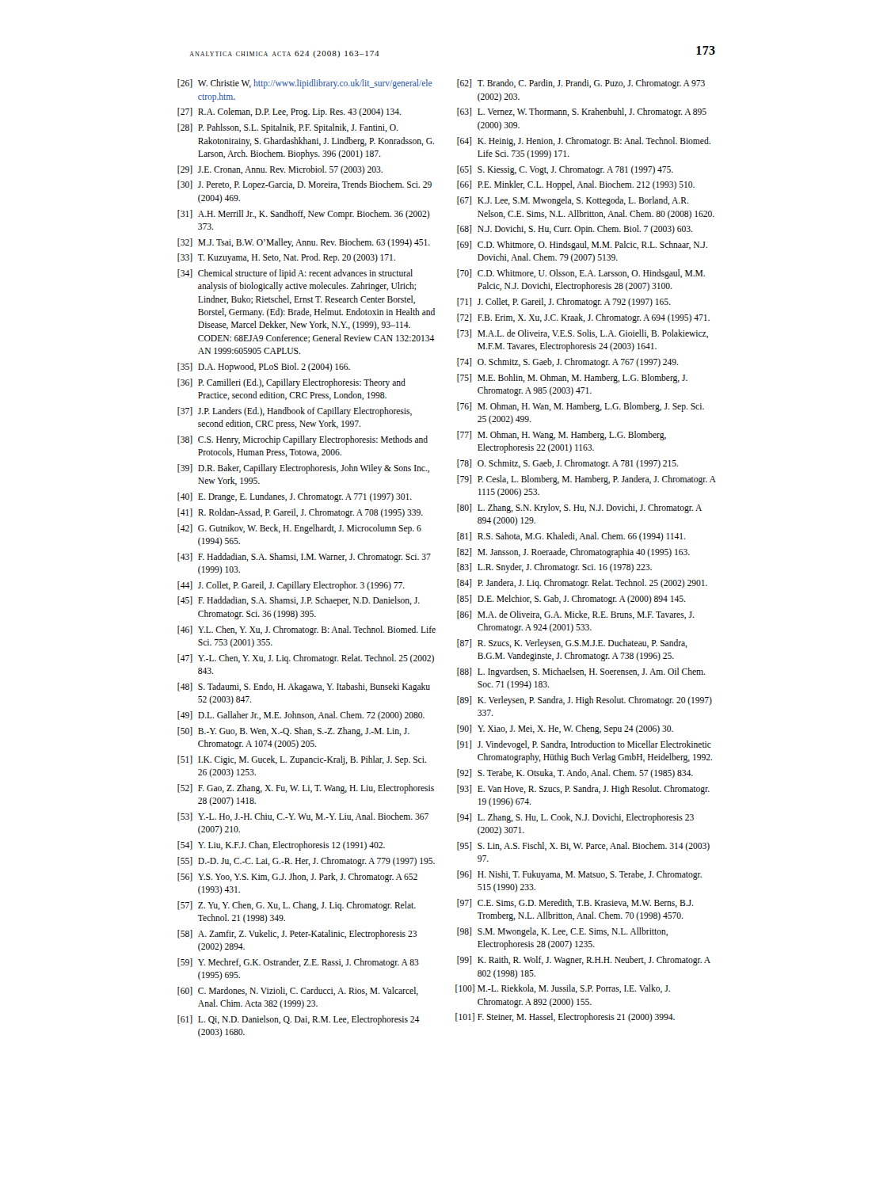analytica chimica acta 624 (2008) 163–174
173
[26] W. Christie W, http://www.lipidlibrary.co.uk/lit_surv/general/electrop.htm.
[27] R.A. Coleman, D.P. Lee, Prog. Lip. Res. 43 (2004) 134.
[28] P. Pahlsson, S.L. Spitalnik, P.F. Spitalnik, J. Fantini, O. Rakotonirainy, S. Ghardashkhani, J. Lindberg, P. Konradsson, G. Larson, Arch. Biochem. Biophys. 396 (2001) 187.
[29] J.E. Cronan, Annu. Rev. Microbiol. 57 (2003) 203.
[30] J. Pereto, P. Lopez-Garcia, D. Moreira, Trends Biochem. Sci. 29 (2004) 469.
[31] A.H. Merrill Jr., K. Sandhoff, New Compr. Biochem. 36 (2002) 373.
[32] M.J. Tsai, B.W. O’Malley, Annu. Rev. Biochem. 63 (1994) 451.
[33] T. Kuzuyama, H. Seto, Nat. Prod. Rep. 20 (2003) 171.
[34] Chemical structure of lipid A: recent advances in structural analysis of biologically active molecules. Zahringer, Ulrich; Lindner, Buko; Rietschel, Ernst T. Research Center Borstel, Borstel, Germany. (Ed): Brade, Helmut. Endotoxin in Health and Disease, Marcel Dekker, New York, N.Y., (1999), 93–114. CODEN: 68EJA9 Conference; General Review CAN 132:20134 AN 1999:605905 CAPLUS.
[35] D.A. Hopwood, PLoS Biol. 2 (2004) 166.
[36] P. Camilleri (Ed.), Capillary Electrophoresis: Theory and Practice, second edition, CRC Press, London, 1998.
[37] J.P. Landers (Ed.), Handbook of Capillary Electrophoresis, second edition, CRC press, New York, 1997.
[38] C.S. Henry, Microchip Capillary Electrophoresis: Methods and Protocols, Human Press, Totowa, 2006.
[39] D.R. Baker, Capillary Electrophoresis, John Wiley & Sons Inc., New York, 1995.
[40] E. Drange, E. Lundanes, J. Chromatogr. A 771 (1997) 301.
[41] R. Roldan-Assad, P. Gareil, J. Chromatogr. A 708 (1995) 339.
[42] G. Gutnikov, W. Beck, H. Engelhardt, J. Microcolumn Sep. 6 (1994) 565.
[43] F. Haddadian, S.A. Shamsi, I.M. Warner, J. Chromatogr. Sci. 37 (1999) 103.
[44] J. Collet, P. Gareil, J. Capillary Electrophor. 3 (1996) 77.
[45] F. Haddadian, S.A. Shamsi, J.P. Schaeper, N.D. Danielson, J. Chromatogr. Sci. 36 (1998) 395.
[46] Y.L. Chen, Y. Xu, J. Chromatogr. B: Anal. Technol. Biomed. Life Sci. 753 (2001) 355.
[47] Y.-L. Chen, Y. Xu, J. Liq. Chromatogr. Relat. Technol. 25 (2002) 843.
[48] S. Tadaumi, S. Endo, H. Akagawa, Y. Itabashi, Bunseki Kagaku 52 (2003) 847.
[49] D.L. Gallaher Jr., M.E. Johnson, Anal. Chem. 72 (2000) 2080.
[50] B.-Y. Guo, B. Wen, X.-Q. Shan, S.-Z. Zhang, J.-M. Lin, J. Chromatogr. A 1074 (2005) 205.
[51] I.K. Cigic, M. Gucek, L. Zupancic-Kralj, B. Pihlar, J. Sep. Sci. 26 (2003) 1253.
[52] F. Gao, Z. Zhang, X. Fu, W. Li, T. Wang, H. Liu, Electrophoresis 28 (2007) 1418.
[53] Y.-L. Ho, J.-H. Chiu, C.-Y. Wu, M.-Y. Liu, Anal. Biochem. 367 (2007) 210.
[54] Y. Liu, K.F.J. Chan, Electrophoresis 12 (1991) 402.
[55] D.-D. Ju, C.-C. Lai, G.-R. Her, J. Chromatogr. A 779 (1997) 195.
[56] Y.S. Yoo, Y.S. Kim, G.J. Jhon, J. Park, J. Chromatogr. A 652 (1993) 431.
[57] Z. Yu, Y. Chen, G. Xu, L. Chang, J. Liq. Chromatogr. Relat. Technol. 21 (1998) 349.
[58] A. Zamfir, Z. Vukelic, J. Peter-Katalinic, Electrophoresis 23 (2002) 2894.
[59] Y. Mechref, G.K. Ostrander, Z.E. Rassi, J. Chromatogr. A 83 (1995) 695.
[60] C. Mardones, N. Vizioli, C. Carducci, A. Rios, M. Valcarcel, Anal. Chim. Acta 382 (1999) 23.
[61] L. Qi, N.D. Danielson, Q. Dai, R.M. Lee, Electrophoresis 24 (2003) 1680.
[62] T. Brando, C. Pardin, J. Prandi, G. Puzo, J. Chromatogr. A 973 (2002) 203.
[63] L. Vernez, W. Thormann, S. Krahenbuhl, J. Chromatogr. A 895 (2000) 309.
[64] K. Heinig, J. Henion, J. Chromatogr. B: Anal. Technol. Biomed. Life Sci. 735 (1999) 171.
[65] S. Kiessig, C. Vogt, J. Chromatogr. A 781 (1997) 475.
[66] P.E. Minkler, C.L. Hoppel, Anal. Biochem. 212 (1993) 510.
[67] K.J. Lee, S.M. Mwongela, S. Kottegoda, L. Borland, A.R. Nelson, C.E. Sims, N.L. Allbritton, Anal. Chem. 80 (2008) 1620.
[68] N.J. Dovichi, S. Hu, Curr. Opin. Chem. Biol. 7 (2003) 603.
[69] C.D. Whitmore, O. Hindsgaul, M.M. Palcic, R.L. Schnaar, N.J. Dovichi, Anal. Chem. 79 (2007) 5139.
[70] C.D. Whitmore, U. Olsson, E.A. Larsson, O. Hindsgaul, M.M. Palcic, N.J. Dovichi, Electrophoresis 28 (2007) 3100.
[71] J. Collet, P. Gareil, J. Chromatogr. A 792 (1997) 165.
[72] F.B. Erim, X. Xu, J.C. Kraak, J. Chromatogr. A 694 (1995) 471.
[73] M.A.L. de Oliveira, V.E.S. Solis, L.A. Gioielli, B. Polakiewicz, M.F.M. Tavares, Electrophoresis 24 (2003) 1641.
[74] O. Schmitz, S. Gaeb, J. Chromatogr. A 767 (1997) 249.
[75] M.E. Bohlin, M. Ohman, M. Hamberg, L.G. Blomberg, J. Chromatogr. A 985 (2003) 471.
[76] M. Ohman, H. Wan, M. Hamberg, L.G. Blomberg, J. Sep. Sci. 25 (2002) 499.
[77] M. Ohman, H. Wang, M. Hamberg, L.G. Blomberg, Electrophoresis 22 (2001) 1163.
[78] O. Schmitz, S. Gaeb, J. Chromatogr. A 781 (1997) 215.
[79] P. Cesla, L. Blomberg, M. Hamberg, P. Jandera, J. Chromatogr. A 1115 (2006) 253.
[80] L. Zhang, S.N. Krylov, S. Hu, N.J. Dovichi, J. Chromatogr. A 894 (2000) 129.
[81] R.S. Sahota, M.G. Khaledi, Anal. Chem. 66 (1994) 1141.
[82] M. Jansson, J. Roeraade, Chromatographia 40 (1995) 163.
[83] L.R. Snyder, J. Chromatogr. Sci. 16 (1978) 223.
[84] P. Jandera, J. Liq. Chromatogr. Relat. Technol. 25 (2002) 2901.
[85] D.E. Melchior, S. Gab, J. Chromatogr. A (2000) 894 145.
[86] M.A. de Oliveira, G.A. Micke, R.E. Bruns, M.F. Tavares, J. Chromatogr. A 924 (2001) 533.
[87] R. Szucs, K. Verleysen, G.S.M.J.E. Duchateau, P. Sandra, B.G.M. Vandeginste, J. Chromatogr. A 738 (1996) 25.
[88] L. Ingvardsen, S. Michaelsen, H. Soerensen, J. Am. Oil Chem. Soc. 71 (1994) 183.
[89] K. Verleysen, P. Sandra, J. High Resolut. Chromatogr. 20 (1997) 337.
[90] Y. Xiao, J. Mei, X. He, W. Cheng, Sepu 24 (2006) 30.
[91] J. Vindevogel, P. Sandra, Introduction to Micellar Electrokinetic Chromatography, Hüthig Buch Verlag GmbH, Heidelberg, 1992.
[92] S. Terabe, K. Otsuka, T. Ando, Anal. Chem. 57 (1985) 834.
[93] E. Van Hove, R. Szucs, P. Sandra, J. High Resolut. Chromatogr. 19 (1996) 674.
[94] L. Zhang, S. Hu, L. Cook, N.J. Dovichi, Electrophoresis 23 (2002) 3071.
[95] S. Lin, A.S. Fischl, X. Bi, W. Parce, Anal. Biochem. 314 (2003) 97.
[96] H. Nishi, T. Fukuyama, M. Matsuo, S. Terabe, J. Chromatogr. 515 (1990) 233.
[97] C.E. Sims, G.D. Meredith, T.B. Krasieva, M.W. Berns, B.J. Tromberg, N.L. Allbritton, Anal. Chem. 70 (1998) 4570.
[98] S.M. Mwongela, K. Lee, C.E. Sims, N.L. Allbritton, Electrophoresis 28 (2007) 1235.
[99] K. Raith, R. Wolf, J. Wagner, R.H.H. Neubert, J. Chromatogr. A 802 (1998) 185.
[100] M.-L. Riekkola, M. Jussila, S.P. Porras, I.E. Valko, J. Chromatogr. A 892 (2000) 155.
[101] F. Steiner, M. Hassel, Electrophoresis 21 (2000) 3994.